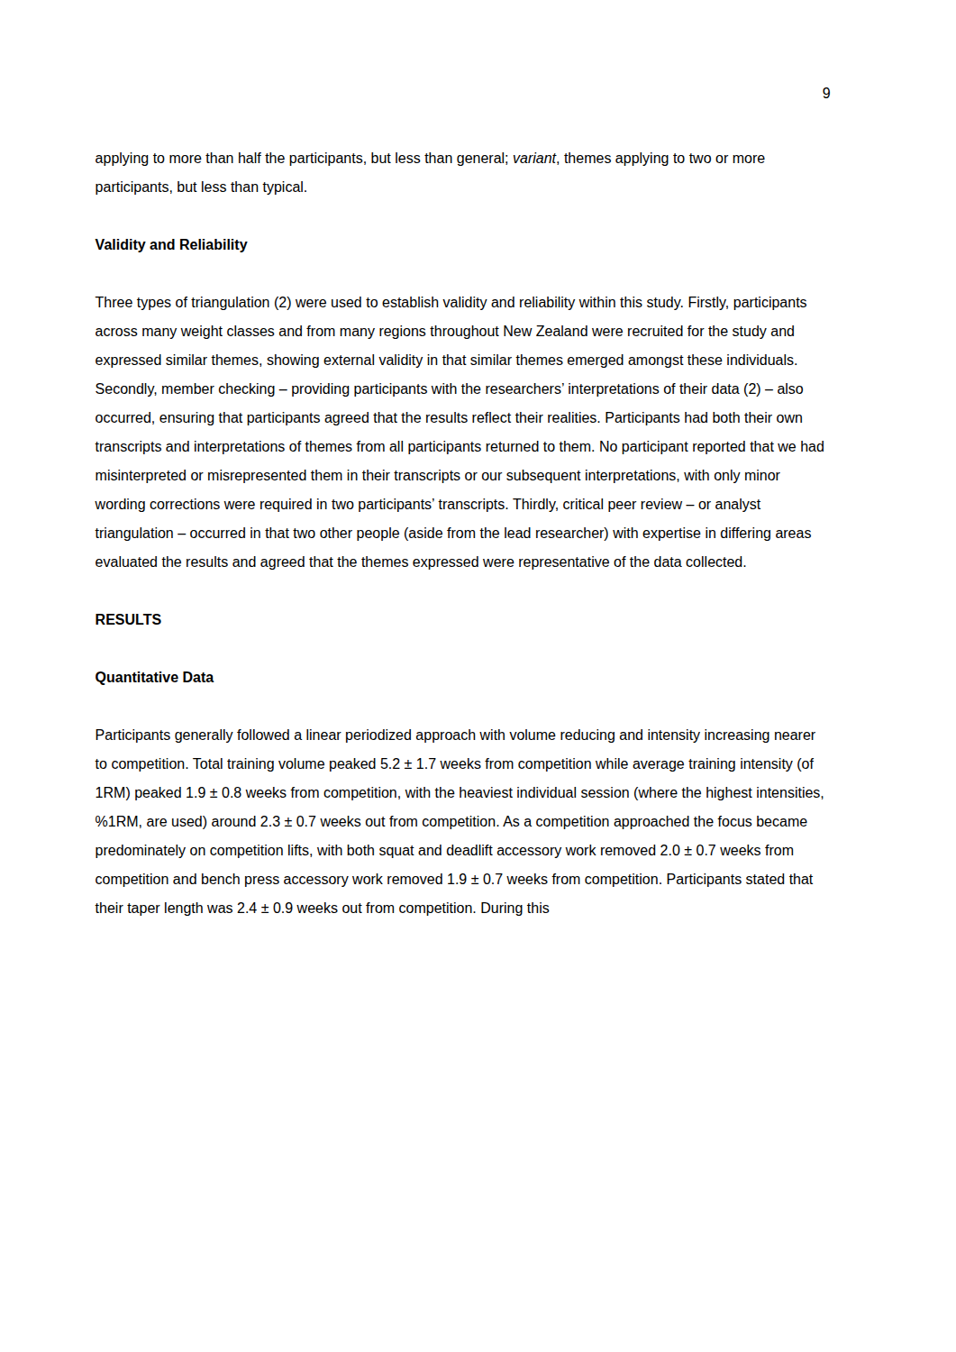9
applying to more than half the participants, but less than general; variant, themes applying to two or more participants, but less than typical.
Validity and Reliability
Three types of triangulation (2) were used to establish validity and reliability within this study. Firstly, participants across many weight classes and from many regions throughout New Zealand were recruited for the study and expressed similar themes, showing external validity in that similar themes emerged amongst these individuals. Secondly, member checking – providing participants with the researchers’ interpretations of their data (2) – also occurred, ensuring that participants agreed that the results reflect their realities. Participants had both their own transcripts and interpretations of themes from all participants returned to them. No participant reported that we had misinterpreted or misrepresented them in their transcripts or our subsequent interpretations, with only minor wording corrections were required in two participants’ transcripts. Thirdly, critical peer review – or analyst triangulation – occurred in that two other people (aside from the lead researcher) with expertise in differing areas evaluated the results and agreed that the themes expressed were representative of the data collected.
RESULTS
Quantitative Data
Participants generally followed a linear periodized approach with volume reducing and intensity increasing nearer to competition. Total training volume peaked 5.2 ± 1.7 weeks from competition while average training intensity (of 1RM) peaked 1.9 ± 0.8 weeks from competition, with the heaviest individual session (where the highest intensities, %1RM, are used) around 2.3 ± 0.7 weeks out from competition. As a competition approached the focus became predominately on competition lifts, with both squat and deadlift accessory work removed 2.0 ± 0.7 weeks from competition and bench press accessory work removed 1.9 ± 0.7 weeks from competition. Participants stated that their taper length was 2.4 ± 0.9 weeks out from competition. During this